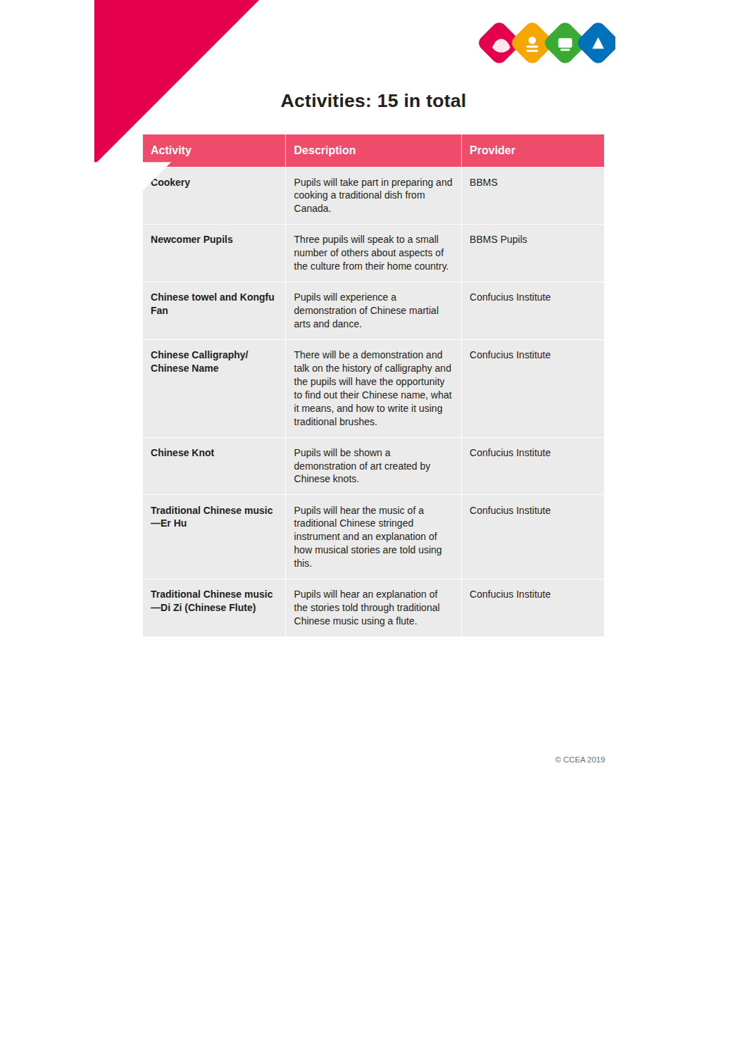Activities: 15 in total
| Activity | Description | Provider |
| --- | --- | --- |
| Cookery | Pupils will take part in preparing and cooking a traditional dish from Canada. | BBMS |
| Newcomer Pupils | Three pupils will speak to a small number of others about aspects of the culture from their home country. | BBMS Pupils |
| Chinese towel and Kongfu Fan | Pupils will experience a demonstration of Chinese martial arts and dance. | Confucius Institute |
| Chinese Calligraphy/ Chinese Name | There will be a demonstration and talk on the history of calligraphy and the pupils will have the opportunity to find out their Chinese name, what it means, and how to write it using traditional brushes. | Confucius Institute |
| Chinese Knot | Pupils will be shown a demonstration of art created by Chinese knots. | Confucius Institute |
| Traditional Chinese music —Er Hu | Pupils will hear the music of a traditional Chinese stringed instrument and an explanation of how musical stories are told using this. | Confucius Institute |
| Traditional Chinese music —Di Zi (Chinese Flute) | Pupils will hear an explanation of the stories told through traditional Chinese music using a flute. | Confucius Institute |
© CCEA 2019